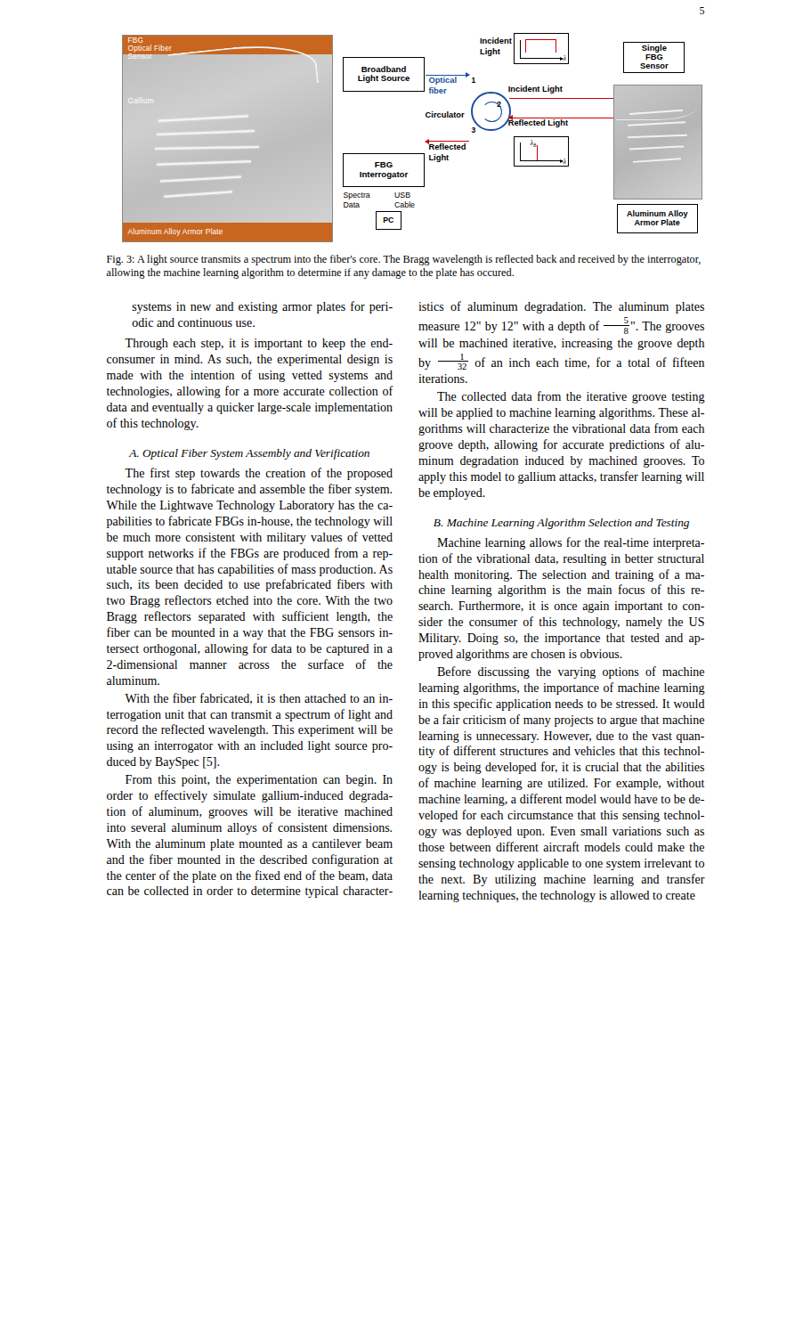5
FBG
Optical Fiber
Sensor
Gallium
Aluminum Alloy Armor Plate
Broadband
Light Source
FBG
Interrogator
PC
Single
FBG
Sensor
Aluminum Alloy
Armor Plate
Optical
fiber
Circulator
Incident
Light
Incident Light
Reflected Light
Reflected
Light
Spectra
Data
USB
Cable
1
2
3
λ
λB
λ
Fig. 3: A light source transmits a spectrum into the fiber's core. The Bragg wavelength is reflected back and received by the interrogator, allowing the machine learning algorithm to determine if any damage to the plate has occured.
systems in new and existing armor plates for periodic and continuous use.
Through each step, it is important to keep the end-consumer in mind. As such, the experimental design is made with the intention of using vetted systems and technologies, allowing for a more accurate collection of data and eventually a quicker large-scale implementation of this technology.
A. Optical Fiber System Assembly and Verification
The first step towards the creation of the proposed technology is to fabricate and assemble the fiber system. While the Lightwave Technology Laboratory has the capabilities to fabricate FBGs in-house, the technology will be much more consistent with military values of vetted support networks if the FBGs are produced from a reputable source that has capabilities of mass production. As such, its been decided to use prefabricated fibers with two Bragg reflectors etched into the core. With the two Bragg reflectors separated with sufficient length, the fiber can be mounted in a way that the FBG sensors intersect orthogonal, allowing for data to be captured in a 2-dimensional manner across the surface of the aluminum.
With the fiber fabricated, it is then attached to an interrogation unit that can transmit a spectrum of light and record the reflected wavelength. This experiment will be using an interrogator with an included light source produced by BaySpec [5].
From this point, the experimentation can begin. In order to effectively simulate gallium-induced degradation of aluminum, grooves will be iterative machined into several aluminum alloys of consistent dimensions. With the aluminum plate mounted as a cantilever beam and the fiber mounted in the described configuration at the center of the plate on the fixed end of the beam, data can be collected in order to determine typical characteristics of aluminum degradation. The aluminum plates measure 12" by 12" with a depth of 58". The grooves will be machined iterative, increasing the groove depth by 132 of an inch each time, for a total of fifteen iterations.
The collected data from the iterative groove testing will be applied to machine learning algorithms. These algorithms will characterize the vibrational data from each groove depth, allowing for accurate predictions of aluminum degradation induced by machined grooves. To apply this model to gallium attacks, transfer learning will be employed.
B. Machine Learning Algorithm Selection and Testing
Machine learning allows for the real-time interpretation of the vibrational data, resulting in better structural health monitoring. The selection and training of a machine learning algorithm is the main focus of this research. Furthermore, it is once again important to consider the consumer of this technology, namely the US Military. Doing so, the importance that tested and approved algorithms are chosen is obvious.
Before discussing the varying options of machine learning algorithms, the importance of machine learning in this specific application needs to be stressed. It would be a fair criticism of many projects to argue that machine learning is unnecessary. However, due to the vast quantity of different structures and vehicles that this technology is being developed for, it is crucial that the abilities of machine learning are utilized. For example, without machine learning, a different model would have to be developed for each circumstance that this sensing technology was deployed upon. Even small variations such as those between different aircraft models could make the sensing technology applicable to one system irrelevant to the next. By utilizing machine learning and transfer learning techniques, the technology is allowed to create